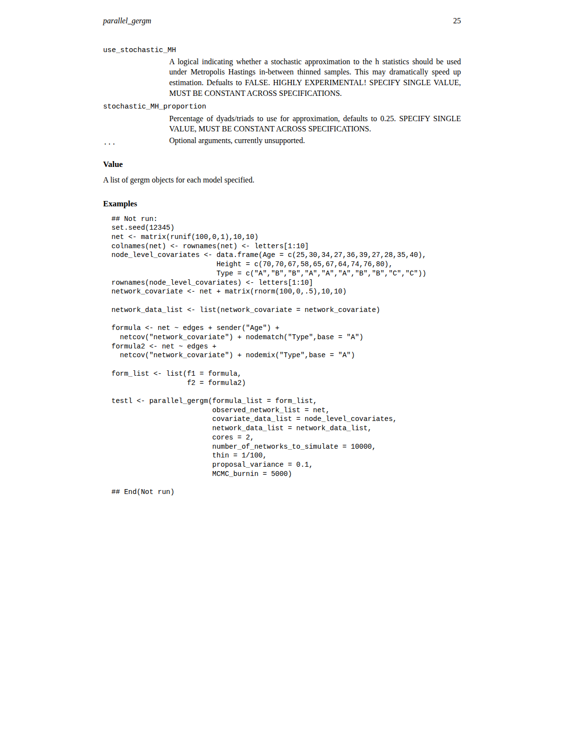parallel_gergm 25
use_stochastic_MH
A logical indicating whether a stochastic approximation to the h statistics should be used under Metropolis Hastings in-between thinned samples. This may dramatically speed up estimation. Defualts to FALSE. HIGHLY EXPERIMENTAL! SPECIFY SINGLE VALUE, MUST BE CONSTANT ACROSS SPECIFICATIONS.
stochastic_MH_proportion
Percentage of dyads/triads to use for approximation, defaults to 0.25. SPECIFY SINGLE VALUE, MUST BE CONSTANT ACROSS SPECIFICATIONS.
...
Optional arguments, currently unsupported.
Value
A list of gergm objects for each model specified.
Examples
## Not run:
set.seed(12345)
net <- matrix(runif(100,0,1),10,10)
colnames(net) <- rownames(net) <- letters[1:10]
node_level_covariates <- data.frame(Age = c(25,30,34,27,36,39,27,28,35,40),
                         Height = c(70,70,67,58,65,67,64,74,76,80),
                         Type = c("A","B","B","A","A","A","B","B","C","C"))
rownames(node_level_covariates) <- letters[1:10]
network_covariate <- net + matrix(rnorm(100,0,.5),10,10)

network_data_list <- list(network_covariate = network_covariate)

formula <- net ~ edges + sender("Age") +
  netcov("network_covariate") + nodematch("Type",base = "A")
formula2 <- net ~ edges +
  netcov("network_covariate") + nodemix("Type",base = "A")

form_list <- list(f1 = formula,
                  f2 = formula2)

testl <- parallel_gergm(formula_list = form_list,
                        observed_network_list = net,
                        covariate_data_list = node_level_covariates,
                        network_data_list = network_data_list,
                        cores = 2,
                        number_of_networks_to_simulate = 10000,
                        thin = 1/100,
                        proposal_variance = 0.1,
                        MCMC_burnin = 5000)

## End(Not run)